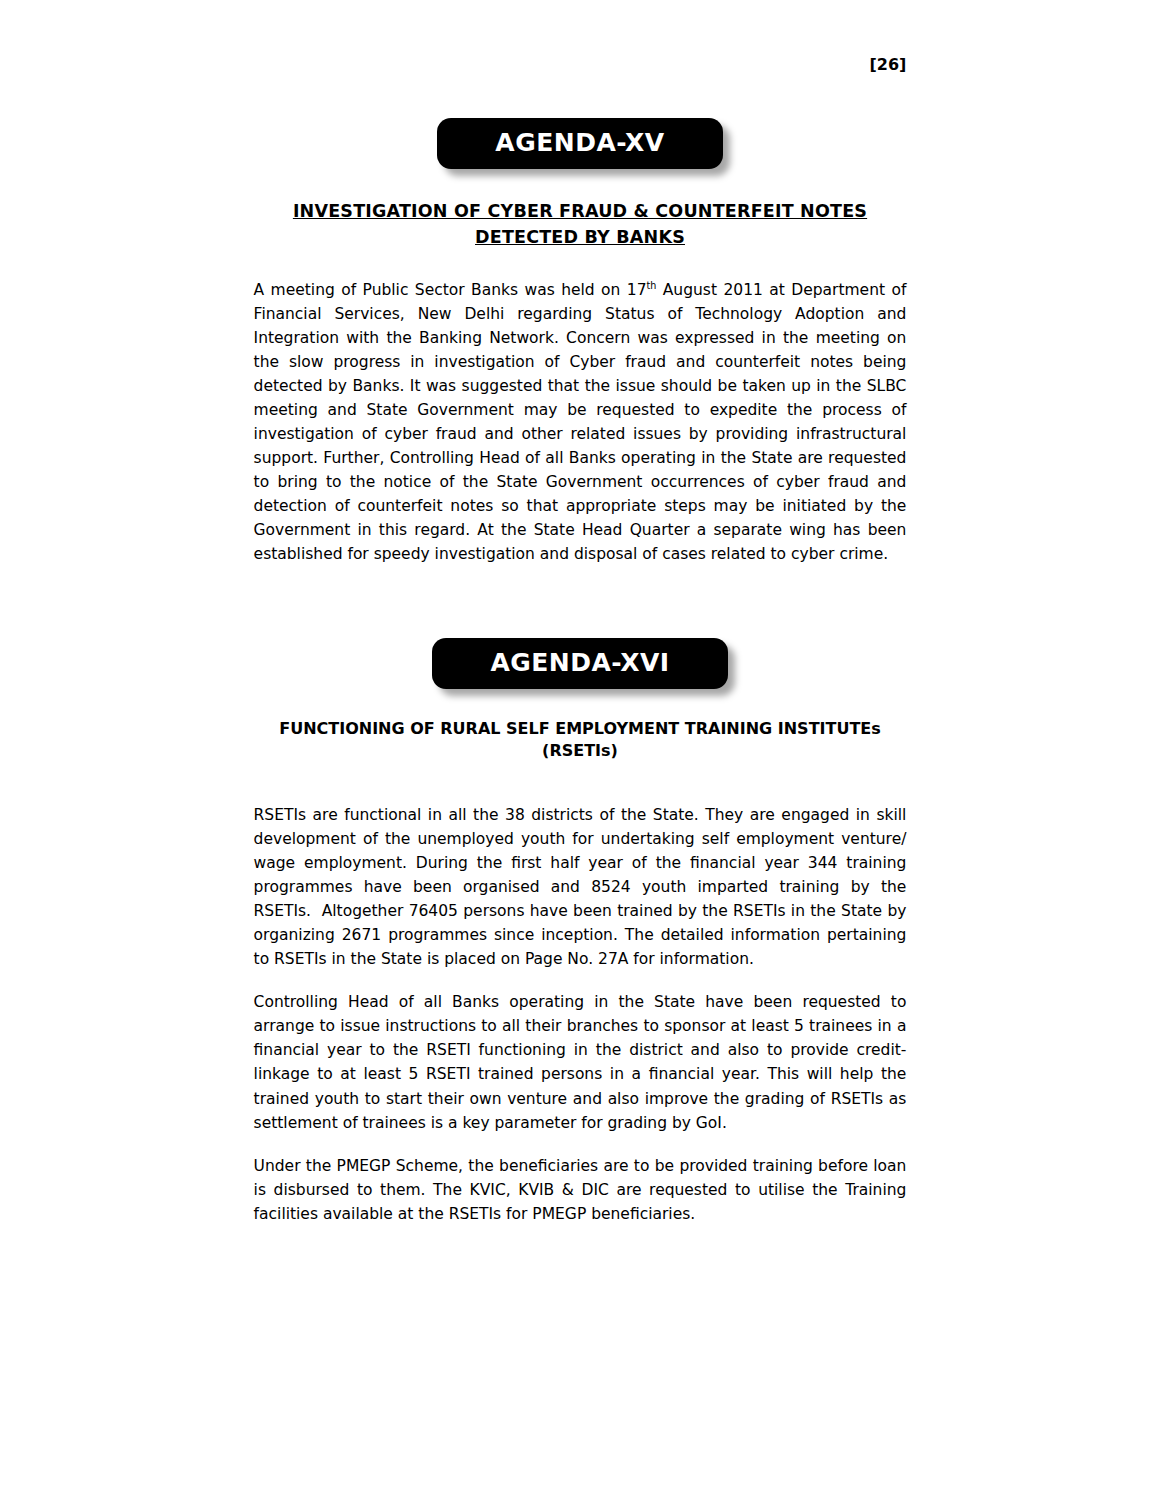[26]
AGENDA-XV
INVESTIGATION OF CYBER FRAUD & COUNTERFEIT NOTES
DETECTED BY BANKS
A meeting of Public Sector Banks was held on 17th August 2011 at Department of Financial Services, New Delhi regarding Status of Technology Adoption and Integration with the Banking Network. Concern was expressed in the meeting on the slow progress in investigation of Cyber fraud and counterfeit notes being detected by Banks. It was suggested that the issue should be taken up in the SLBC meeting and State Government may be requested to expedite the process of investigation of cyber fraud and other related issues by providing infrastructural support. Further, Controlling Head of all Banks operating in the State are requested to bring to the notice of the State Government occurrences of cyber fraud and detection of counterfeit notes so that appropriate steps may be initiated by the Government in this regard. At the State Head Quarter a separate wing has been established for speedy investigation and disposal of cases related to cyber crime.
AGENDA-XVI
FUNCTIONING OF RURAL SELF EMPLOYMENT TRAINING INSTITUTEs (RSETIs)
RSETIs are functional in all the 38 districts of the State. They are engaged in skill development of the unemployed youth for undertaking self employment venture/ wage employment. During the first half year of the financial year 344 training programmes have been organised and 8524 youth imparted training by the RSETIs. Altogether 76405 persons have been trained by the RSETIs in the State by organizing 2671 programmes since inception. The detailed information pertaining to RSETIs in the State is placed on Page No. 27A for information.
Controlling Head of all Banks operating in the State have been requested to arrange to issue instructions to all their branches to sponsor at least 5 trainees in a financial year to the RSETI functioning in the district and also to provide credit-linkage to at least 5 RSETI trained persons in a financial year. This will help the trained youth to start their own venture and also improve the grading of RSETIs as settlement of trainees is a key parameter for grading by GoI.
Under the PMEGP Scheme, the beneficiaries are to be provided training before loan is disbursed to them. The KVIC, KVIB & DIC are requested to utilise the Training facilities available at the RSETIs for PMEGP beneficiaries.